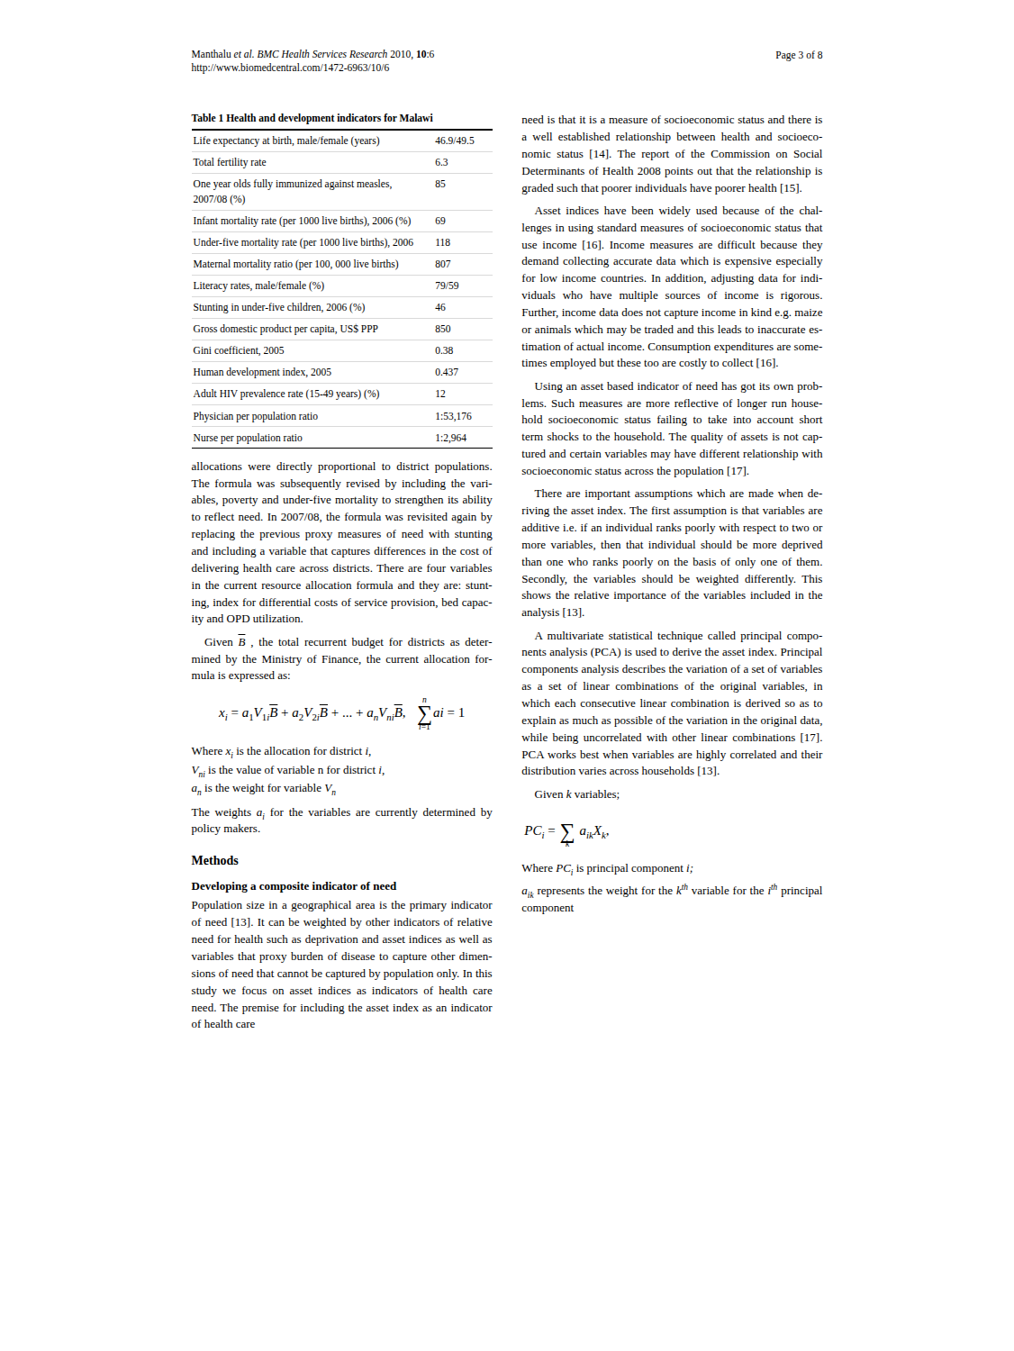Manthalu et al. BMC Health Services Research 2010, 10:6
http://www.biomedcentral.com/1472-6963/10/6
Page 3 of 8
Table 1 Health and development indicators for Malawi
| Life expectancy at birth, male/female (years) | 46.9/49.5 |
| Total fertility rate | 6.3 |
| One year olds fully immunized against measles, 2007/08 (%) | 85 |
| Infant mortality rate (per 1000 live births), 2006 (%) | 69 |
| Under-five mortality rate (per 1000 live births), 2006 | 118 |
| Maternal mortality ratio (per 100, 000 live births) | 807 |
| Literacy rates, male/female (%) | 79/59 |
| Stunting in under-five children, 2006 (%) | 46 |
| Gross domestic product per capita, US$ PPP | 850 |
| Gini coefficient, 2005 | 0.38 |
| Human development index, 2005 | 0.437 |
| Adult HIV prevalence rate (15-49 years) (%) | 12 |
| Physician per population ratio | 1:53,176 |
| Nurse per population ratio | 1:2,964 |
allocations were directly proportional to district populations. The formula was subsequently revised by including the variables, poverty and under-five mortality to strengthen its ability to reflect need. In 2007/08, the formula was revisited again by replacing the previous proxy measures of need with stunting and including a variable that captures differences in the cost of delivering health care across districts. There are four variables in the current resource allocation formula and they are: stunting, index for differential costs of service provision, bed capacity and OPD utilization.
Given B , the total recurrent budget for districts as determined by the Ministry of Finance, the current allocation formula is expressed as:
xi = a1V1iB + a2V2iB + ... + anVni B, n∑i=1 ai = 1
Where xi is the allocation for district i,
Vni is the value of variable n for district i,
an is the weight for variable Vn
The weights ai for the variables are currently determined by policy makers.
Methods
Developing a composite indicator of need
Population size in a geographical area is the primary indicator of need [13]. It can be weighted by other indicators of relative need for health such as deprivation and asset indices as well as variables that proxy burden of disease to capture other dimensions of need that cannot be captured by population only. In this study we focus on asset indices as indicators of health care need. The premise for including the asset index as an indicator of health care
need is that it is a measure of socioeconomic status and there is a well established relationship between health and socioeconomic status [14]. The report of the Commission on Social Determinants of Health 2008 points out that the relationship is graded such that poorer individuals have poorer health [15].
Asset indices have been widely used because of the challenges in using standard measures of socioeconomic status that use income [16]. Income measures are difficult because they demand collecting accurate data which is expensive especially for low income countries. In addition, adjusting data for individuals who have multiple sources of income is rigorous. Further, income data does not capture income in kind e.g. maize or animals which may be traded and this leads to inaccurate estimation of actual income. Consumption expenditures are sometimes employed but these too are costly to collect [16].
Using an asset based indicator of need has got its own problems. Such measures are more reflective of longer run household socioeconomic status failing to take into account short term shocks to the household. The quality of assets is not captured and certain variables may have different relationship with socioeconomic status across the population [17].
There are important assumptions which are made when deriving the asset index. The first assumption is that variables are additive i.e. if an individual ranks poorly with respect to two or more variables, then that individual should be more deprived than one who ranks poorly on the basis of only one of them. Secondly, the variables should be weighted differently. This shows the relative importance of the variables included in the analysis [13].
A multivariate statistical technique called principal components analysis (PCA) is used to derive the asset index. Principal components analysis describes the variation of a set of variables as a set of linear combinations of the original variables, in which each consecutive linear combination is derived so as to explain as much as possible of the variation in the original data, while being uncorrelated with other linear combinations [17]. PCA works best when variables are highly correlated and their distribution varies across households [13].
Given k variables;
PCi = ∑k aikXk,
Where PCi is principal component i;
aik represents the weight for the kth variable for the ith principal component